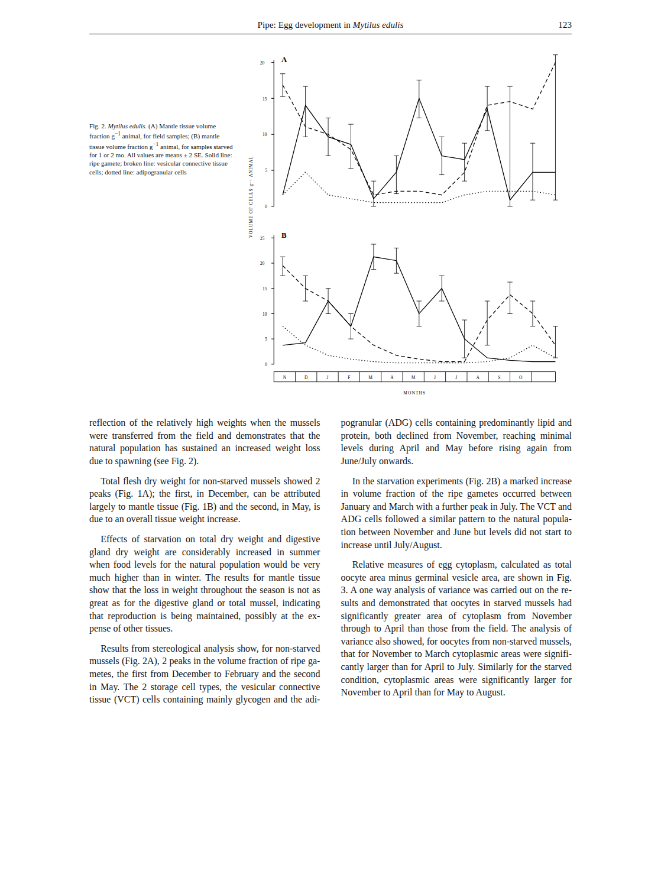Pipe: Egg development in Mytilus edulis 123
Fig. 2. Mytilus edulis. (A) Mantle tissue volume fraction g−1 animal, for field samples; (B) mantle tissue volume fraction g−1 animal, for samples starved for 1 or 2 mo. All values are means ± 2 SE. Solid line: ripe gamete; broken line: vesicular connective tissue cells; dotted line: adipogranular cells
VOLUME OF CELLS g⁻¹ ANIMAL A 20 15 10 5 0 B 25 20 15 10 5 0 N D J F M A M J J A S O MONTHS
reflection of the relatively high weights when the mussels were transferred from the field and demonstrates that the natural population has sustained an increased weight loss due to spawning (see Fig. 2).
Total flesh dry weight for non-starved mussels showed 2 peaks (Fig. 1A); the first, in December, can be attributed largely to mantle tissue (Fig. 1B) and the second, in May, is due to an overall tissue weight increase.
Effects of starvation on total dry weight and digestive gland dry weight are considerably increased in summer when food levels for the natural population would be very much higher than in winter. The results for mantle tissue show that the loss in weight throughout the season is not as great as for the digestive gland or total mussel, indicating that reproduction is being maintained, possibly at the expense of other tissues.
Results from stereological analysis show, for non-starved mussels (Fig. 2A), 2 peaks in the volume fraction of ripe gametes, the first from December to February and the second in May. The 2 storage cell types, the vesicular connective tissue (VCT) cells containing mainly glycogen and the adipogranular (ADG) cells containing predominantly lipid and protein, both declined from November, reaching minimal levels during April and May before rising again from June/July onwards.
In the starvation experiments (Fig. 2B) a marked increase in volume fraction of the ripe gametes occurred between January and March with a further peak in July. The VCT and ADG cells followed a similar pattern to the natural population between November and June but levels did not start to increase until July/August.
Relative measures of egg cytoplasm, calculated as total oocyte area minus germinal vesicle area, are shown in Fig. 3. A one way analysis of variance was carried out on the results and demonstrated that oocytes in starved mussels had significantly greater area of cytoplasm from November through to April than those from the field. The analysis of variance also showed, for oocytes from non-starved mussels, that for November to March cytoplasmic areas were significantly larger than for April to July. Similarly for the starved condition, cytoplasmic areas were significantly larger for November to April than for May to August.